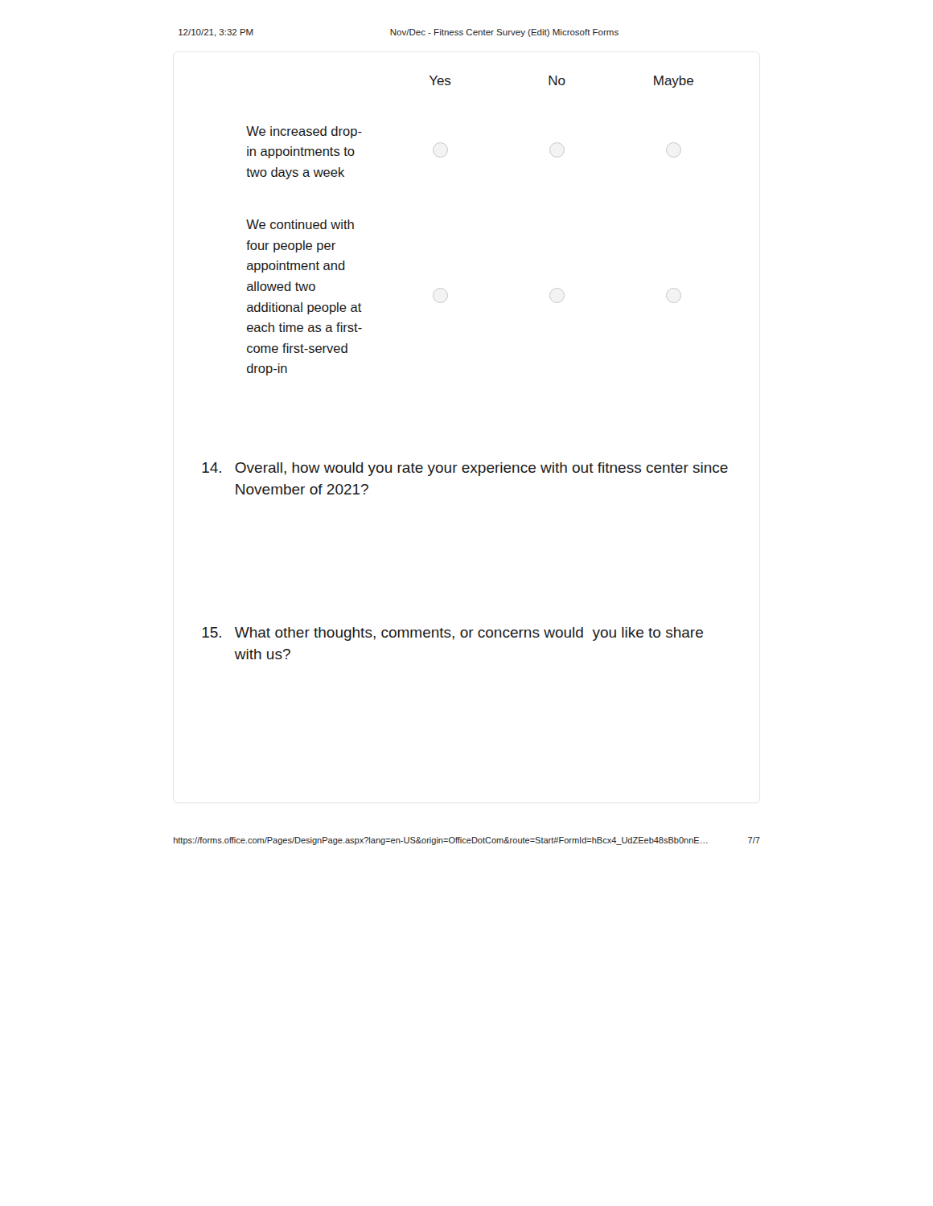12/10/21, 3:32 PM Nov/Dec - Fitness Center Survey (Edit) Microsoft Forms
| | Yes | No | Maybe |
| --- | --- | --- | --- |
| We increased drop-in appointments to two days a week | | | |
| We continued with four people per appointment and allowed two additional people at each time as a first-come first-served drop-in | | | |
14. Overall, how would you rate your experience with out fitness center since November of 2021?
15. What other thoughts, comments, or concerns would you like to share with us?
https://forms.office.com/Pages/DesignPage.aspx?lang=en-US&origin=OfficeDotCom&route=Start#FormId=hBcx4_UdZEeb48sBb0nnEuW-iHD--BIIuK… 7/7